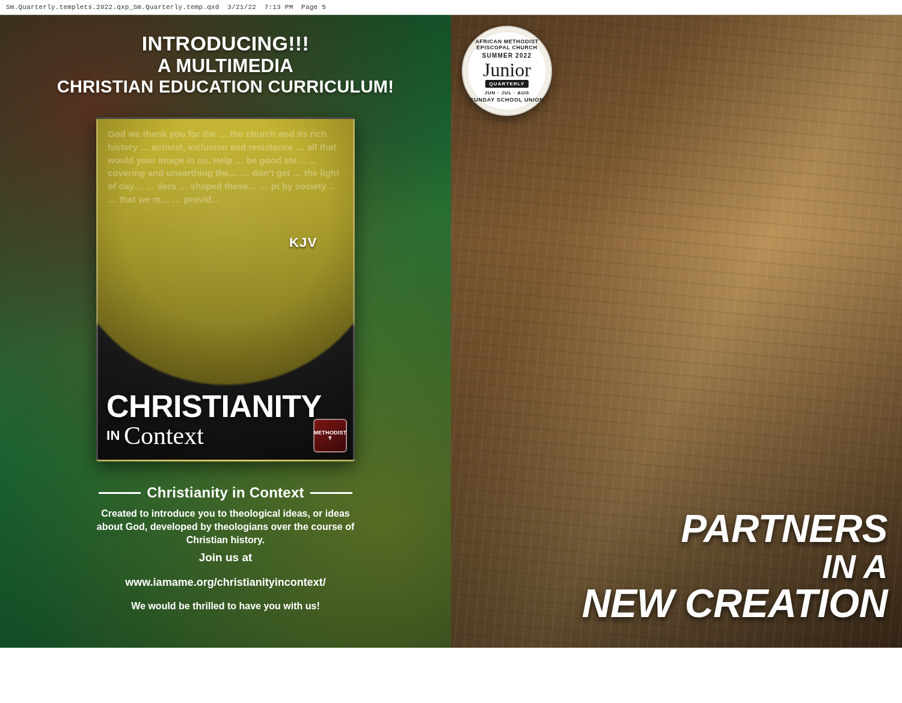Sm.Quarterly.templets.2022.qxp_Sm.Quarterly.temp.qxd 3/21/22 7:13 PM Page 5
INTRODUCING!!! A MULTIMEDIA CHRISTIAN EDUCATION CURRICULUM!
God we thank you for the … the church and its rich history … activist, inclusion and resistance … all that would your image in us. Help … be good ste… … covering and unearthing the… … don’t get … the light of day… … ders … shaped these… … pt by society… … that we m… … provid…
KJV
CHRISTIANITY
IN Context
METHODIST
✝
Christianity in Context
Created to introduce you to theological ideas, or ideas about God, developed by theologians over the course of Christian history.
Join us at
www.iamame.org/christianityincontext/
We would be thrilled to have you with us!
Cover photograph: an adult and a child wearing safety glasses and aprons work together in a woodworking shop, drilling a wooden box, with stacks of lumber behind them.
African Methodist Episcopal Church
SUMMER 2022
Junior
Quarterly
Jun · Jul · Aug
Sunday School Union
PARTNERS IN A NEW CREATION